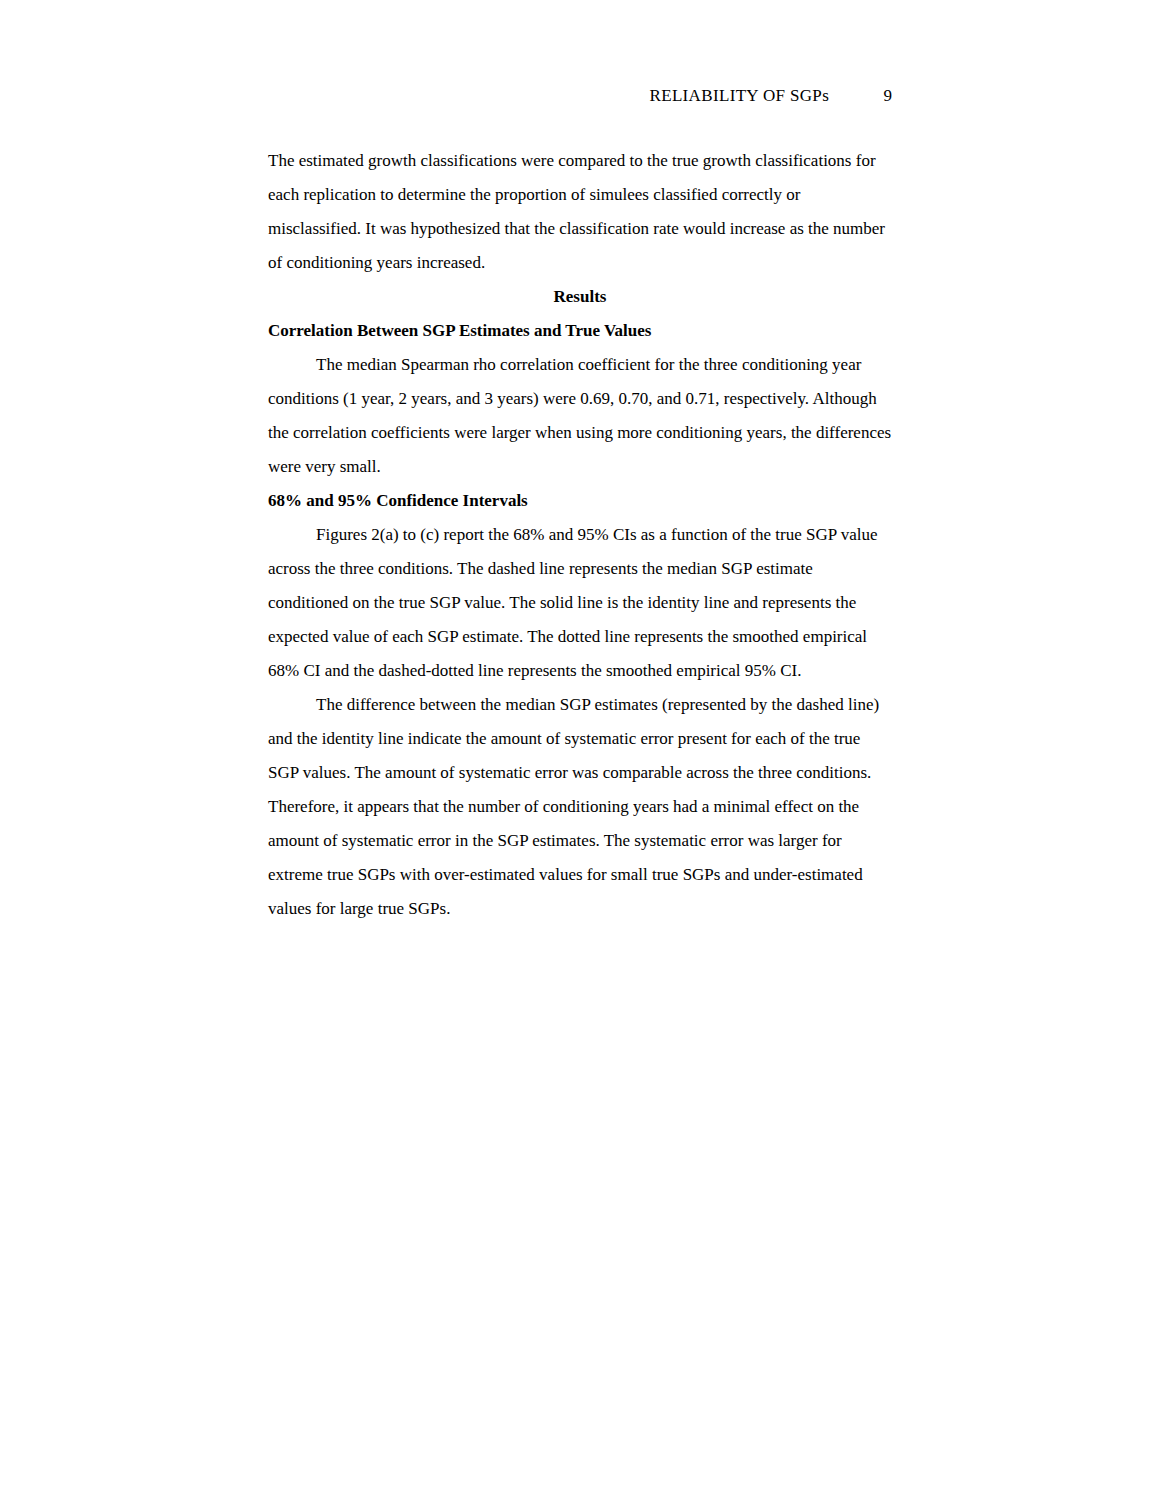RELIABILITY OF SGPs 9
The estimated growth classifications were compared to the true growth classifications for each replication to determine the proportion of simulees classified correctly or misclassified. It was hypothesized that the classification rate would increase as the number of conditioning years increased.
Results
Correlation Between SGP Estimates and True Values
The median Spearman rho correlation coefficient for the three conditioning year conditions (1 year, 2 years, and 3 years) were 0.69, 0.70, and 0.71, respectively. Although the correlation coefficients were larger when using more conditioning years, the differences were very small.
68% and 95% Confidence Intervals
Figures 2(a) to (c) report the 68% and 95% CIs as a function of the true SGP value across the three conditions. The dashed line represents the median SGP estimate conditioned on the true SGP value. The solid line is the identity line and represents the expected value of each SGP estimate. The dotted line represents the smoothed empirical 68% CI and the dashed-dotted line represents the smoothed empirical 95% CI.
The difference between the median SGP estimates (represented by the dashed line) and the identity line indicate the amount of systematic error present for each of the true SGP values. The amount of systematic error was comparable across the three conditions. Therefore, it appears that the number of conditioning years had a minimal effect on the amount of systematic error in the SGP estimates. The systematic error was larger for extreme true SGPs with over-estimated values for small true SGPs and under-estimated values for large true SGPs.